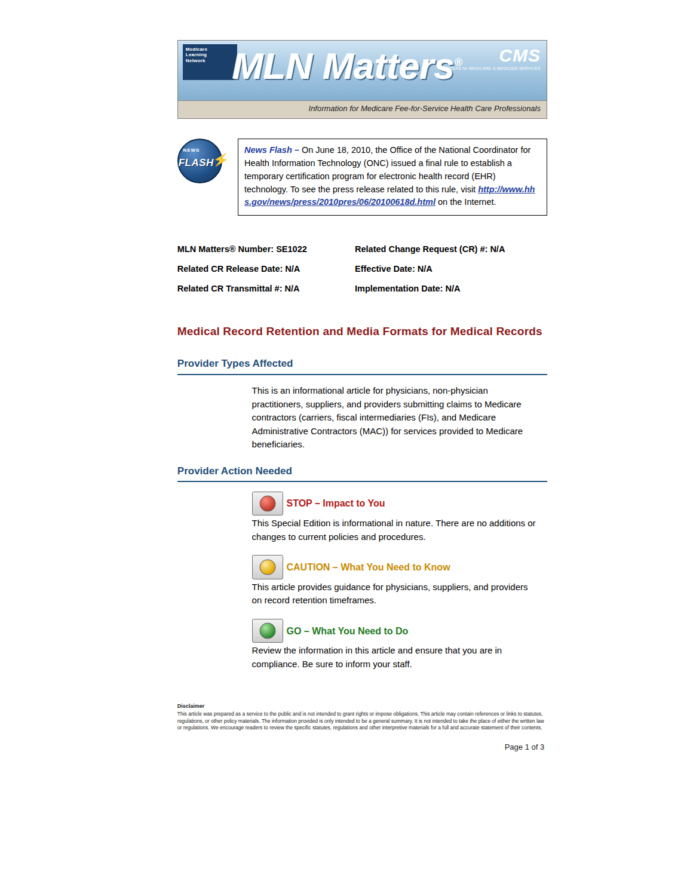Medicare
Learning
Network
MLN Matters®
CMS
CENTERS for MEDICARE & MEDICAID SERVICES
Information for Medicare Fee-for-Service Health Care Professionals
NEWS
FLASH
⚡
News Flash – On June 18, 2010, the Office of the National Coordinator for Health Information Technology (ONC) issued a final rule to establish a temporary certification program for electronic health record (EHR) technology. To see the press release related to this rule, visit http://www.hhs.gov/news/press/2010pres/06/20100618d.html on the Internet.
| MLN Matters® Number: SE1022 | Related Change Request (CR) #: N/A |
| Related CR Release Date: N/A | Effective Date: N/A |
| Related CR Transmittal #: N/A | Implementation Date: N/A |
Medical Record Retention and Media Formats for Medical Records
Provider Types Affected
This is an informational article for physicians, non-physician practitioners, suppliers, and providers submitting claims to Medicare contractors (carriers, fiscal intermediaries (FIs), and Medicare Administrative Contractors (MAC)) for services provided to Medicare beneficiaries.
Provider Action Needed
STOP – Impact to You
This Special Edition is informational in nature. There are no additions or changes to current policies and procedures.
CAUTION – What You Need to Know
This article provides guidance for physicians, suppliers, and providers on record retention timeframes.
GO – What You Need to Do
Review the information in this article and ensure that you are in compliance. Be sure to inform your staff.
Disclaimer
This article was prepared as a service to the public and is not intended to grant rights or impose obligations. This article may contain references or links to statutes, regulations, or other policy materials. The information provided is only intended to be a general summary. It is not intended to take the place of either the written law or regulations. We encourage readers to review the specific statutes, regulations and other interpretive materials for a full and accurate statement of their contents.
Page 1 of 3